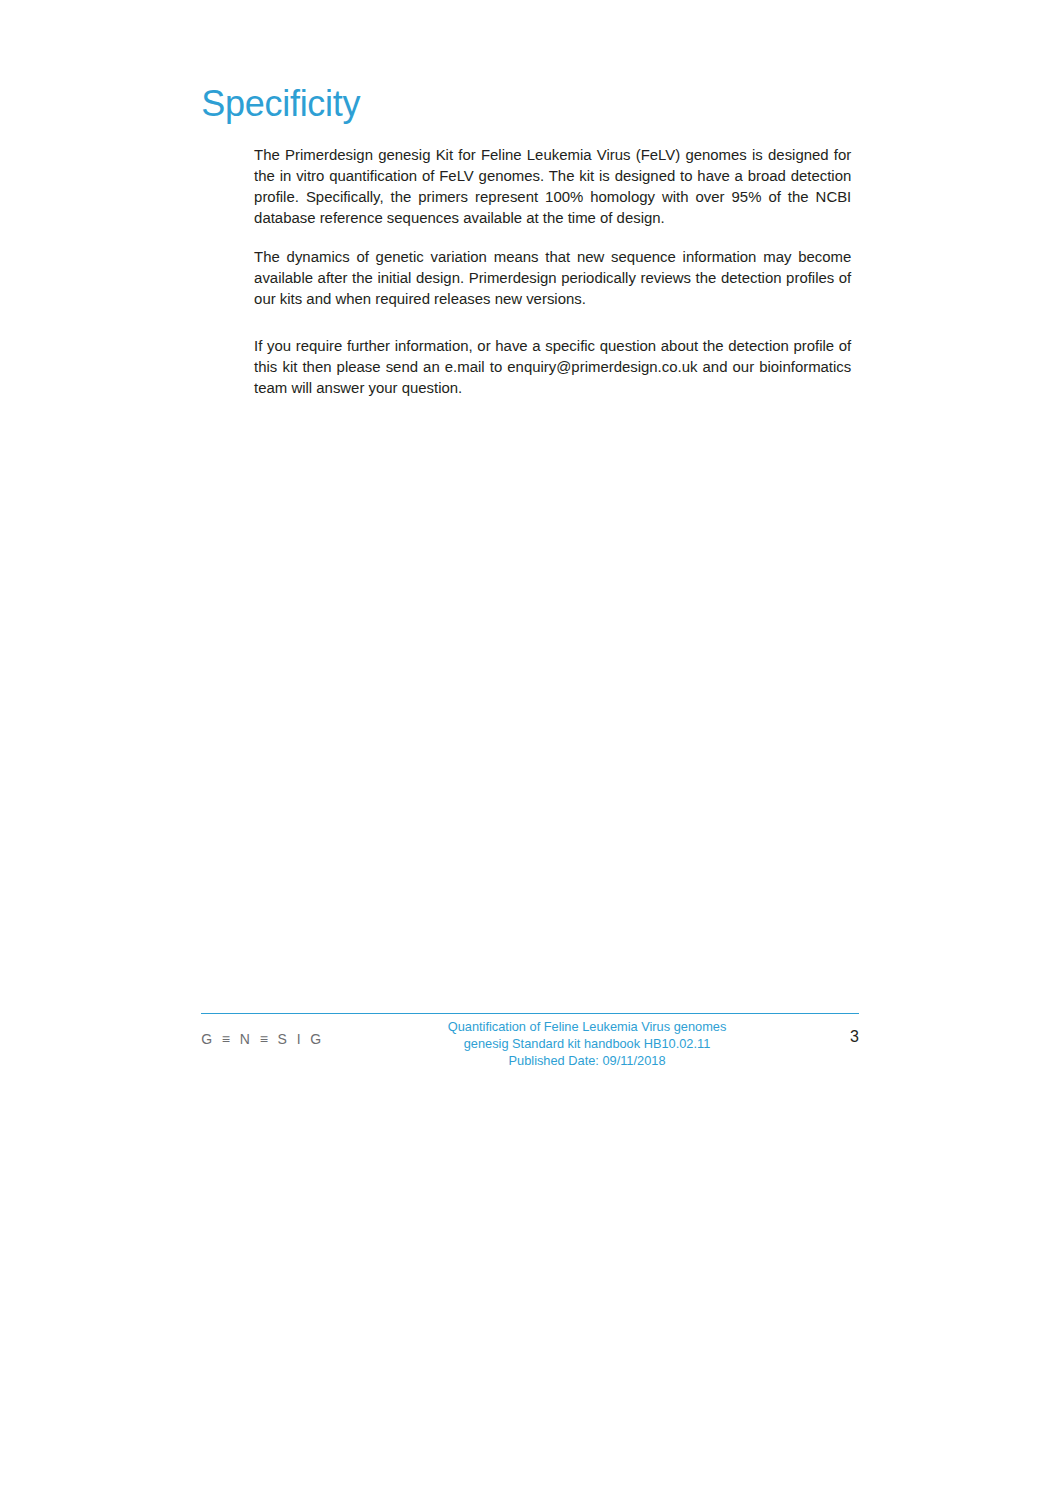Specificity
The Primerdesign genesig Kit for Feline Leukemia Virus (FeLV) genomes is designed for the in vitro quantification of FeLV genomes. The kit is designed to have a broad detection profile. Specifically, the primers represent 100% homology with over 95% of the NCBI database reference sequences available at the time of design.
The dynamics of genetic variation means that new sequence information may become available after the initial design. Primerdesign periodically reviews the detection profiles of our kits and when required releases new versions.
If you require further information, or have a specific question about the detection profile of this kit then please send an e.mail to enquiry@primerdesign.co.uk and our bioinformatics team will answer your question.
G ≡ N ≡ S I G
Quantification of Feline Leukemia Virus genomes
genesig Standard kit handbook HB10.02.11
Published Date: 09/11/2018
3